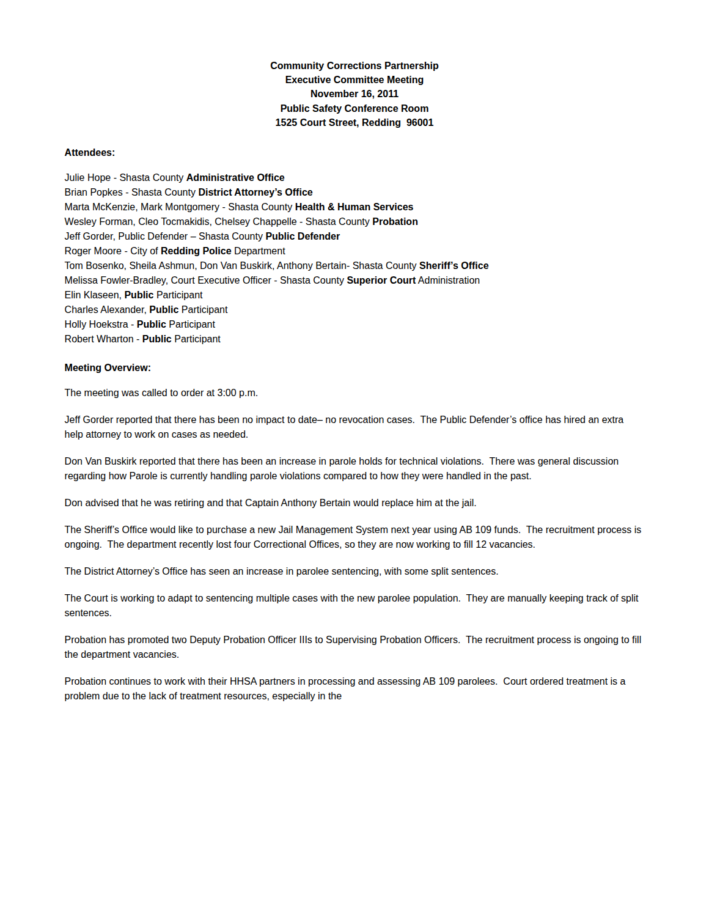Community Corrections Partnership
Executive Committee Meeting
November 16, 2011
Public Safety Conference Room
1525 Court Street, Redding 96001
Attendees:
Julie Hope - Shasta County Administrative Office
Brian Popkes - Shasta County District Attorney’s Office
Marta McKenzie, Mark Montgomery - Shasta County Health & Human Services
Wesley Forman, Cleo Tocmakidis, Chelsey Chappelle - Shasta County Probation
Jeff Gorder, Public Defender – Shasta County Public Defender
Roger Moore - City of Redding Police Department
Tom Bosenko, Sheila Ashmun, Don Van Buskirk, Anthony Bertain- Shasta County Sheriff’s Office
Melissa Fowler-Bradley, Court Executive Officer - Shasta County Superior Court Administration
Elin Klaseen, Public Participant
Charles Alexander, Public Participant
Holly Hoekstra - Public Participant
Robert Wharton - Public Participant
Meeting Overview:
The meeting was called to order at 3:00 p.m.
Jeff Gorder reported that there has been no impact to date– no revocation cases. The Public Defender’s office has hired an extra help attorney to work on cases as needed.
Don Van Buskirk reported that there has been an increase in parole holds for technical violations. There was general discussion regarding how Parole is currently handling parole violations compared to how they were handled in the past.
Don advised that he was retiring and that Captain Anthony Bertain would replace him at the jail.
The Sheriff’s Office would like to purchase a new Jail Management System next year using AB 109 funds. The recruitment process is ongoing. The department recently lost four Correctional Offices, so they are now working to fill 12 vacancies.
The District Attorney’s Office has seen an increase in parolee sentencing, with some split sentences.
The Court is working to adapt to sentencing multiple cases with the new parolee population. They are manually keeping track of split sentences.
Probation has promoted two Deputy Probation Officer IIIs to Supervising Probation Officers. The recruitment process is ongoing to fill the department vacancies.
Probation continues to work with their HHSA partners in processing and assessing AB 109 parolees. Court ordered treatment is a problem due to the lack of treatment resources, especially in the